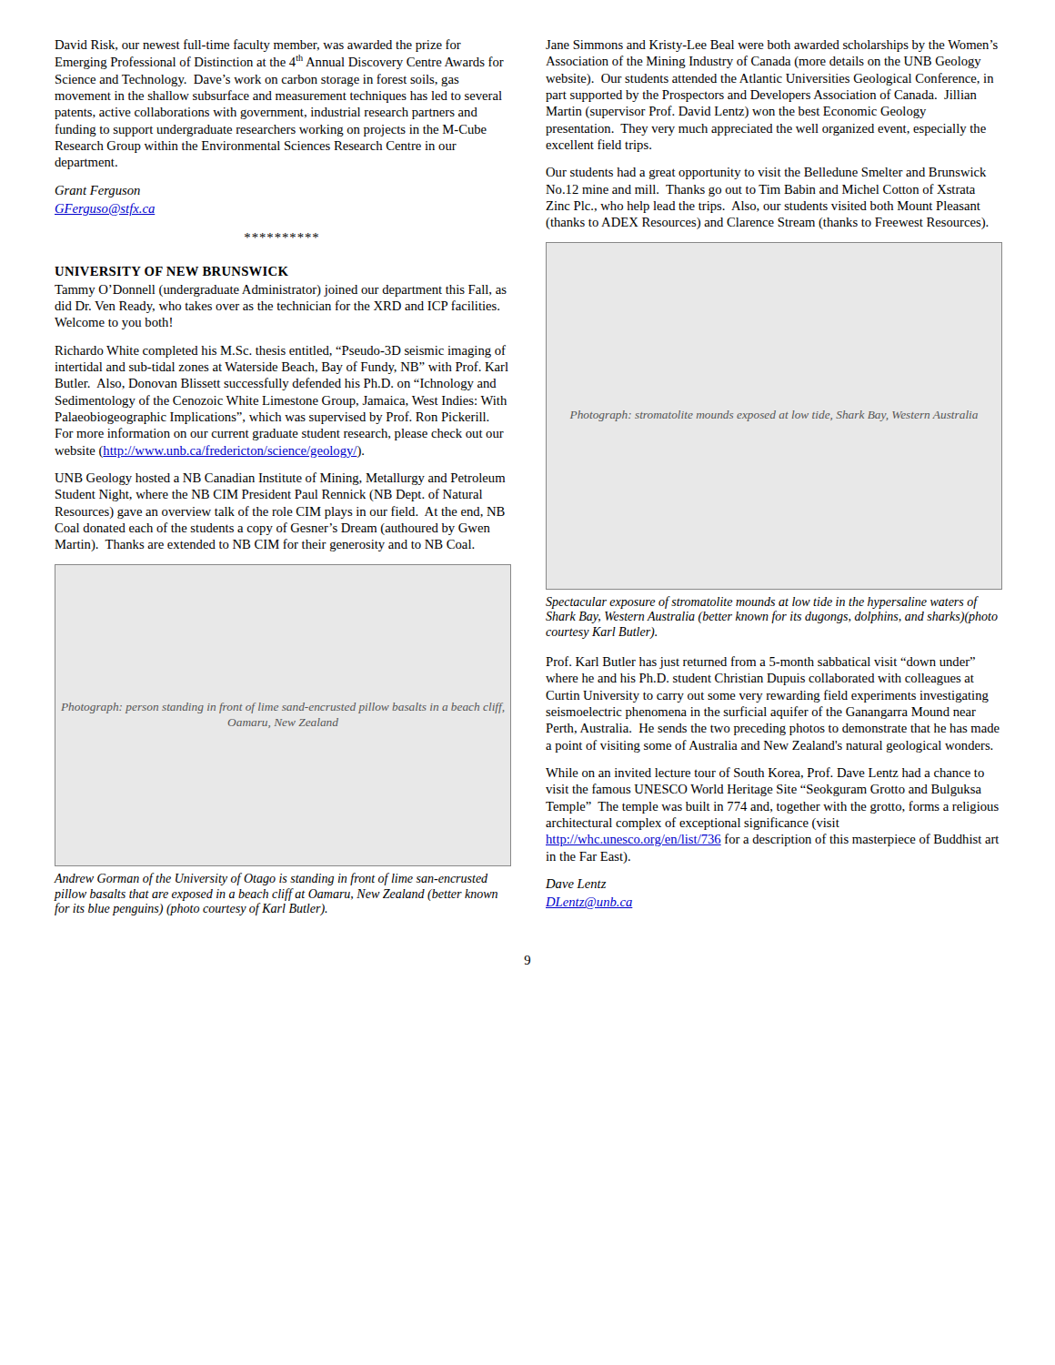David Risk, our newest full-time faculty member, was awarded the prize for Emerging Professional of Distinction at the 4th Annual Discovery Centre Awards for Science and Technology. Dave’s work on carbon storage in forest soils, gas movement in the shallow subsurface and measurement techniques has led to several patents, active collaborations with government, industrial research partners and funding to support undergraduate researchers working on projects in the M-Cube Research Group within the Environmental Sciences Research Centre in our department.
Grant Ferguson
GFerguso@stfx.ca
**********
UNIVERSITY OF NEW BRUNSWICK
Tammy O’Donnell (undergraduate Administrator) joined our department this Fall, as did Dr. Ven Ready, who takes over as the technician for the XRD and ICP facilities. Welcome to you both!
Richardo White completed his M.Sc. thesis entitled, “Pseudo-3D seismic imaging of intertidal and sub-tidal zones at Waterside Beach, Bay of Fundy, NB” with Prof. Karl Butler. Also, Donovan Blissett successfully defended his Ph.D. on “Ichnology and Sedimentology of the Cenozoic White Limestone Group, Jamaica, West Indies: With Palaeobiogeographic Implications”, which was supervised by Prof. Ron Pickerill. For more information on our current graduate student research, please check out our website (http://www.unb.ca/fredericton/science/geology/).
UNB Geology hosted a NB Canadian Institute of Mining, Metallurgy and Petroleum Student Night, where the NB CIM President Paul Rennick (NB Dept. of Natural Resources) gave an overview talk of the role CIM plays in our field. At the end, NB Coal donated each of the students a copy of Gesner’s Dream (authoured by Gwen Martin). Thanks are extended to NB CIM for their generosity and to NB Coal.
Photograph: person standing in front of lime sand-encrusted pillow basalts in a beach cliff, Oamaru, New Zealand
Andrew Gorman of the University of Otago is standing in front of lime san-encrusted pillow basalts that are exposed in a beach cliff at Oamaru, New Zealand (better known for its blue penguins) (photo courtesy of Karl Butler).
Jane Simmons and Kristy-Lee Beal were both awarded scholarships by the Women’s Association of the Mining Industry of Canada (more details on the UNB Geology website). Our students attended the Atlantic Universities Geological Conference, in part supported by the Prospectors and Developers Association of Canada. Jillian Martin (supervisor Prof. David Lentz) won the best Economic Geology presentation. They very much appreciated the well organized event, especially the excellent field trips.
Our students had a great opportunity to visit the Belledune Smelter and Brunswick No.12 mine and mill. Thanks go out to Tim Babin and Michel Cotton of Xstrata Zinc Plc., who help lead the trips. Also, our students visited both Mount Pleasant (thanks to ADEX Resources) and Clarence Stream (thanks to Freewest Resources).
Photograph: stromatolite mounds exposed at low tide, Shark Bay, Western Australia
Spectacular exposure of stromatolite mounds at low tide in the hypersaline waters of Shark Bay, Western Australia (better known for its dugongs, dolphins, and sharks)(photo courtesy Karl Butler).
Prof. Karl Butler has just returned from a 5-month sabbatical visit “down under” where he and his Ph.D. student Christian Dupuis collaborated with colleagues at Curtin University to carry out some very rewarding field experiments investigating seismoelectric phenomena in the surficial aquifer of the Ganangarra Mound near Perth, Australia. He sends the two preceding photos to demonstrate that he has made a point of visiting some of Australia and New Zealand's natural geological wonders.
While on an invited lecture tour of South Korea, Prof. Dave Lentz had a chance to visit the famous UNESCO World Heritage Site “Seokguram Grotto and Bulguksa Temple” The temple was built in 774 and, together with the grotto, forms a religious architectural complex of exceptional significance (visit http://whc.unesco.org/en/list/736 for a description of this masterpiece of Buddhist art in the Far East).
Dave Lentz
DLentz@unb.ca
9